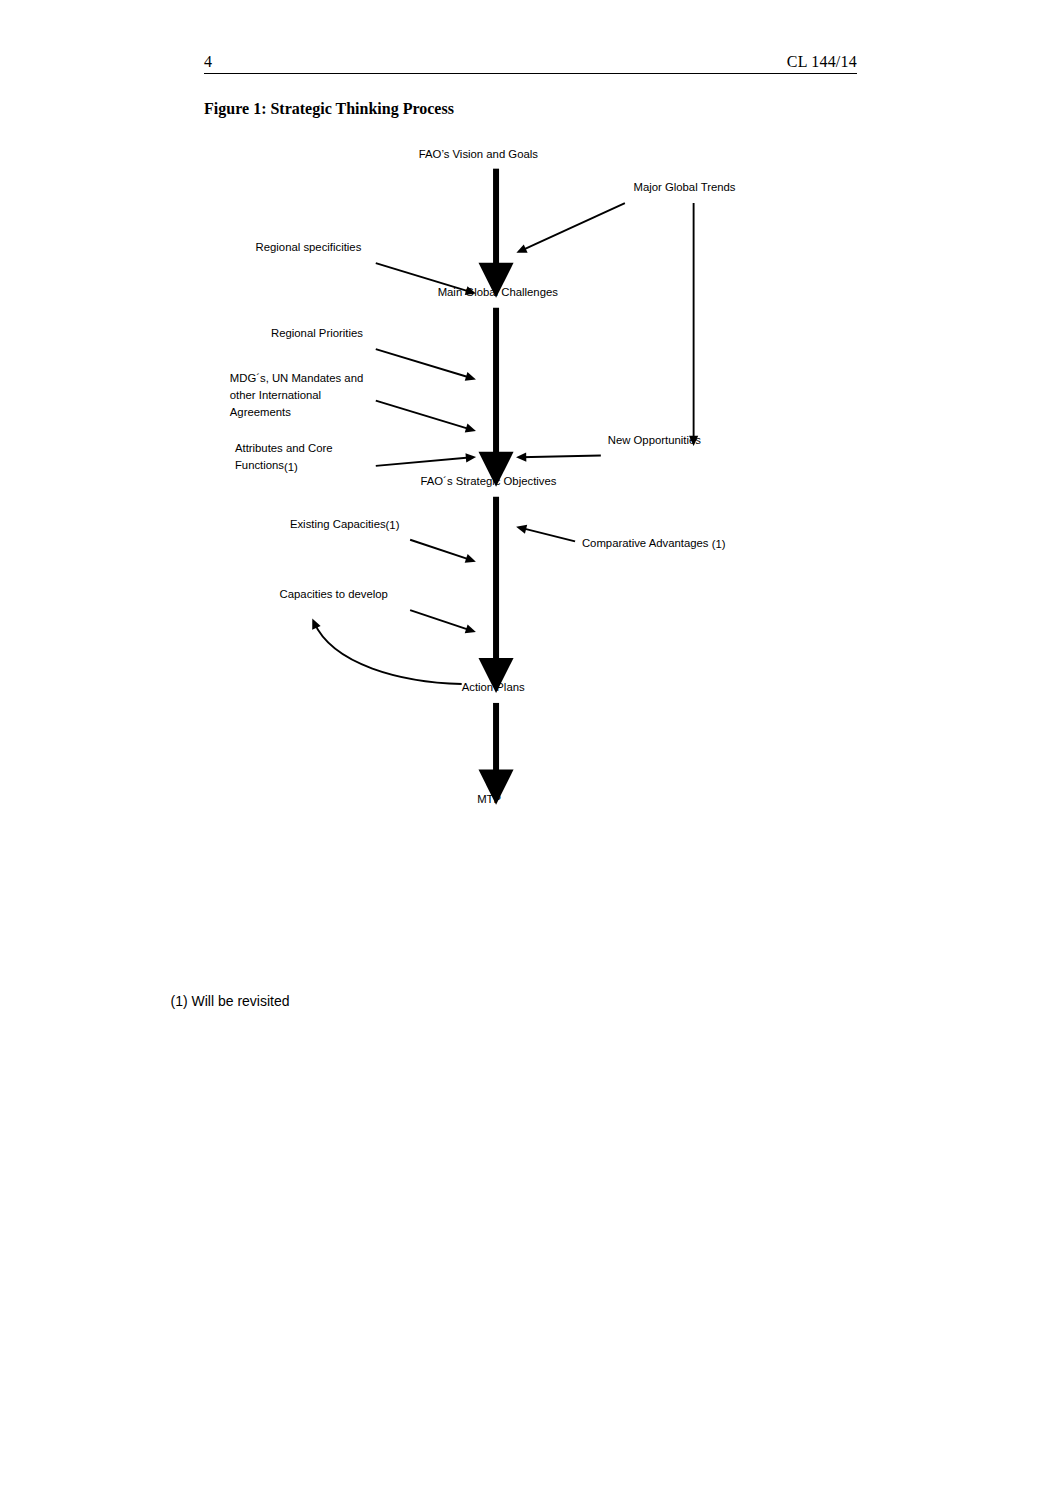4 CL 144/14
Figure 1: Strategic Thinking Process
Figure 1: Strategic Thinking Process A flow diagram showing FAO's Vision and Goals leading to Main Global Challenges, then to FAO's Strategic Objectives, then to Action Plans and finally to the MTP. Side arrows feed in Major Global Trends, Regional specificities, Regional Priorities, MDGs, UN Mandates and other International Agreements, Attributes and Core Functions, New Opportunities, Existing Capacities, Comparative Advantages, and a feedback loop from Action Plans to Capacities to develop. FAO’s Vision and Goals Main Global Challenges FAO´s Strategic Objectives Action Plans MTP Major Global Trends Regional specificities Regional Priorities MDG´s, UN Mandates and other International Agreements Attributes and Core Functions(1) New Opportunities Existing Capacities(1) Comparative Advantages (1) Capacities to develop
(1) Will be revisited